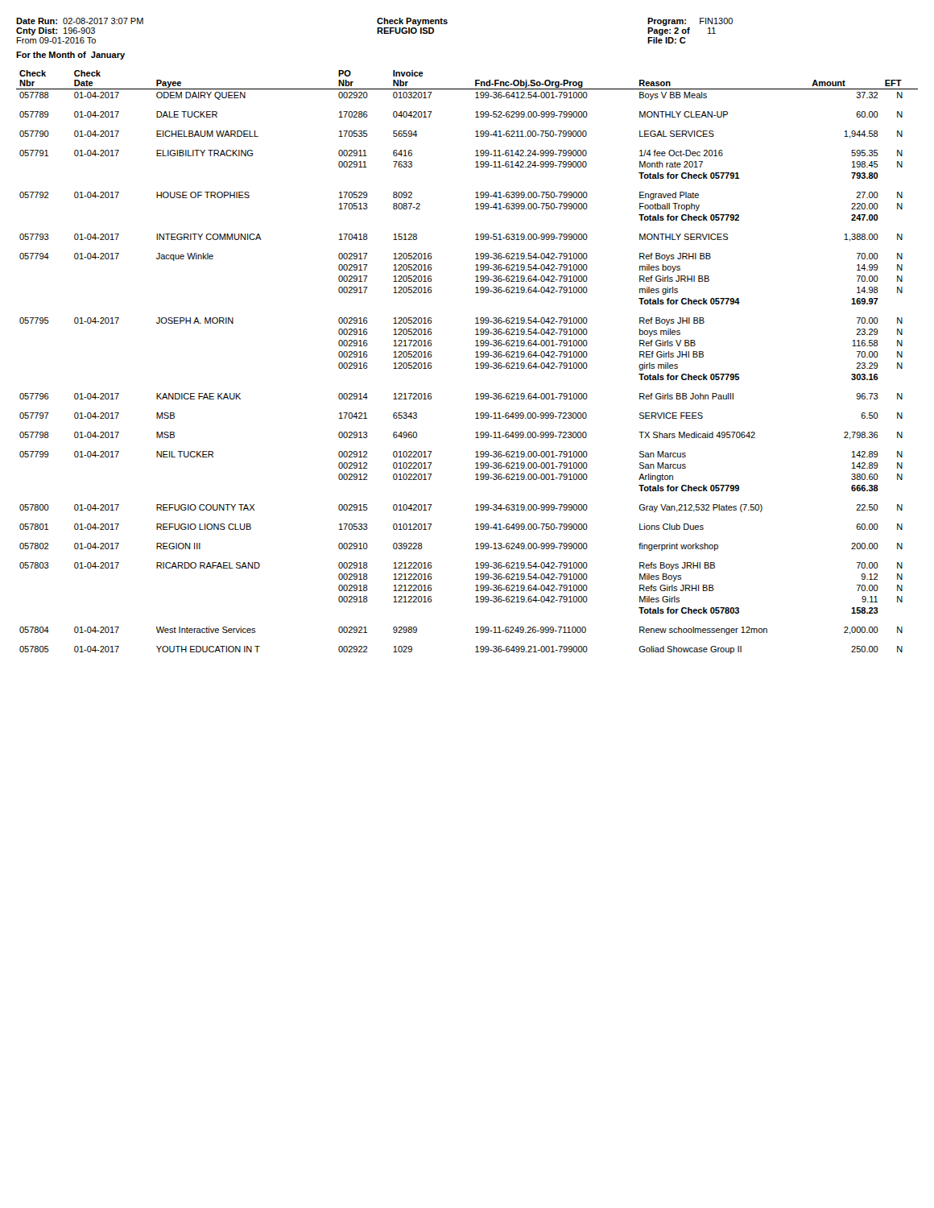| Date Run: 02-08-2017 3:07 PM | Check Payments | Program: FIN1300 |
| Cnty Dist: 196-903 | REFUGIO ISD | Page: 2 of 11 |
| From 09-01-2016 To | | File ID: C |
For the Month of January
| Check Nbr | Check Date | Payee | PO Nbr | Invoice Nbr | Fnd-Fnc-Obj.So-Org-Prog | Reason | Amount | EFT |
| --- | --- | --- | --- | --- | --- | --- | --- | --- |
| 057788 | 01-04-2017 | ODEM DAIRY QUEEN | 002920 | 01032017 | 199-36-6412.54-001-791000 | Boys V BB Meals | 37.32 | N |
| 057789 | 01-04-2017 | DALE TUCKER | 170286 | 04042017 | 199-52-6299.00-999-799000 | MONTHLY CLEAN-UP | 60.00 | N |
| 057790 | 01-04-2017 | EICHELBAUM WARDELL | 170535 | 56594 | 199-41-6211.00-750-799000 | LEGAL SERVICES | 1,944.58 | N |
| 057791 | 01-04-2017 | ELIGIBILITY TRACKING | 002911 | 6416 | 199-11-6142.24-999-799000 | 1/4 fee Oct-Dec 2016 | 595.35 | N |
| | | | 002911 | 7633 | 199-11-6142.24-999-799000 | Month rate 2017 | 198.45 | N |
| | | | | | | Totals for Check 057791 | 793.80 | |
| 057792 | 01-04-2017 | HOUSE OF TROPHIES | 170529 | 8092 | 199-41-6399.00-750-799000 | Engraved Plate | 27.00 | N |
| | | | 170513 | 8087-2 | 199-41-6399.00-750-799000 | Football Trophy | 220.00 | N |
| | | | | | | Totals for Check 057792 | 247.00 | |
| 057793 | 01-04-2017 | INTEGRITY COMMUNICA | 170418 | 15128 | 199-51-6319.00-999-799000 | MONTHLY SERVICES | 1,388.00 | N |
| 057794 | 01-04-2017 | Jacque Winkle | 002917 | 12052016 | 199-36-6219.54-042-791000 | Ref Boys JRHI BB | 70.00 | N |
| | | | 002917 | 12052016 | 199-36-6219.54-042-791000 | miles boys | 14.99 | N |
| | | | 002917 | 12052016 | 199-36-6219.64-042-791000 | Ref Girls JRHI BB | 70.00 | N |
| | | | 002917 | 12052016 | 199-36-6219.64-042-791000 | miles girls | 14.98 | N |
| | | | | | | Totals for Check 057794 | 169.97 | |
| 057795 | 01-04-2017 | JOSEPH A. MORIN | 002916 | 12052016 | 199-36-6219.54-042-791000 | Ref Boys JHI BB | 70.00 | N |
| | | | 002916 | 12052016 | 199-36-6219.54-042-791000 | boys miles | 23.29 | N |
| | | | 002916 | 12172016 | 199-36-6219.64-001-791000 | Ref Girls V BB | 116.58 | N |
| | | | 002916 | 12052016 | 199-36-6219.64-042-791000 | REf Girls JHI BB | 70.00 | N |
| | | | 002916 | 12052016 | 199-36-6219.64-042-791000 | girls miles | 23.29 | N |
| | | | | | | Totals for Check 057795 | 303.16 | |
| 057796 | 01-04-2017 | KANDICE FAE KAUK | 002914 | 12172016 | 199-36-6219.64-001-791000 | Ref Girls BB John PaulII | 96.73 | N |
| 057797 | 01-04-2017 | MSB | 170421 | 65343 | 199-11-6499.00-999-723000 | SERVICE FEES | 6.50 | N |
| 057798 | 01-04-2017 | MSB | 002913 | 64960 | 199-11-6499.00-999-723000 | TX Shars Medicaid 49570642 | 2,798.36 | N |
| 057799 | 01-04-2017 | NEIL TUCKER | 002912 | 01022017 | 199-36-6219.00-001-791000 | San Marcus | 142.89 | N |
| | | | 002912 | 01022017 | 199-36-6219.00-001-791000 | San Marcus | 142.89 | N |
| | | | 002912 | 01022017 | 199-36-6219.00-001-791000 | Arlington | 380.60 | N |
| | | | | | | Totals for Check 057799 | 666.38 | |
| 057800 | 01-04-2017 | REFUGIO COUNTY TAX | 002915 | 01042017 | 199-34-6319.00-999-799000 | Gray Van,212,532 Plates (7.50) | 22.50 | N |
| 057801 | 01-04-2017 | REFUGIO LIONS CLUB | 170533 | 01012017 | 199-41-6499.00-750-799000 | Lions Club Dues | 60.00 | N |
| 057802 | 01-04-2017 | REGION III | 002910 | 039228 | 199-13-6249.00-999-799000 | fingerprint workshop | 200.00 | N |
| 057803 | 01-04-2017 | RICARDO RAFAEL SAND | 002918 | 12122016 | 199-36-6219.54-042-791000 | Refs Boys JRHI BB | 70.00 | N |
| | | | 002918 | 12122016 | 199-36-6219.54-042-791000 | Miles Boys | 9.12 | N |
| | | | 002918 | 12122016 | 199-36-6219.64-042-791000 | Refs Girls JRHI BB | 70.00 | N |
| | | | 002918 | 12122016 | 199-36-6219.64-042-791000 | Miles Girls | 9.11 | N |
| | | | | | | Totals for Check 057803 | 158.23 | |
| 057804 | 01-04-2017 | West Interactive Services | 002921 | 92989 | 199-11-6249.26-999-711000 | Renew schoolmessenger 12mon | 2,000.00 | N |
| 057805 | 01-04-2017 | YOUTH EDUCATION IN T | 002922 | 1029 | 199-36-6499.21-001-799000 | Goliad Showcase Group II | 250.00 | N |